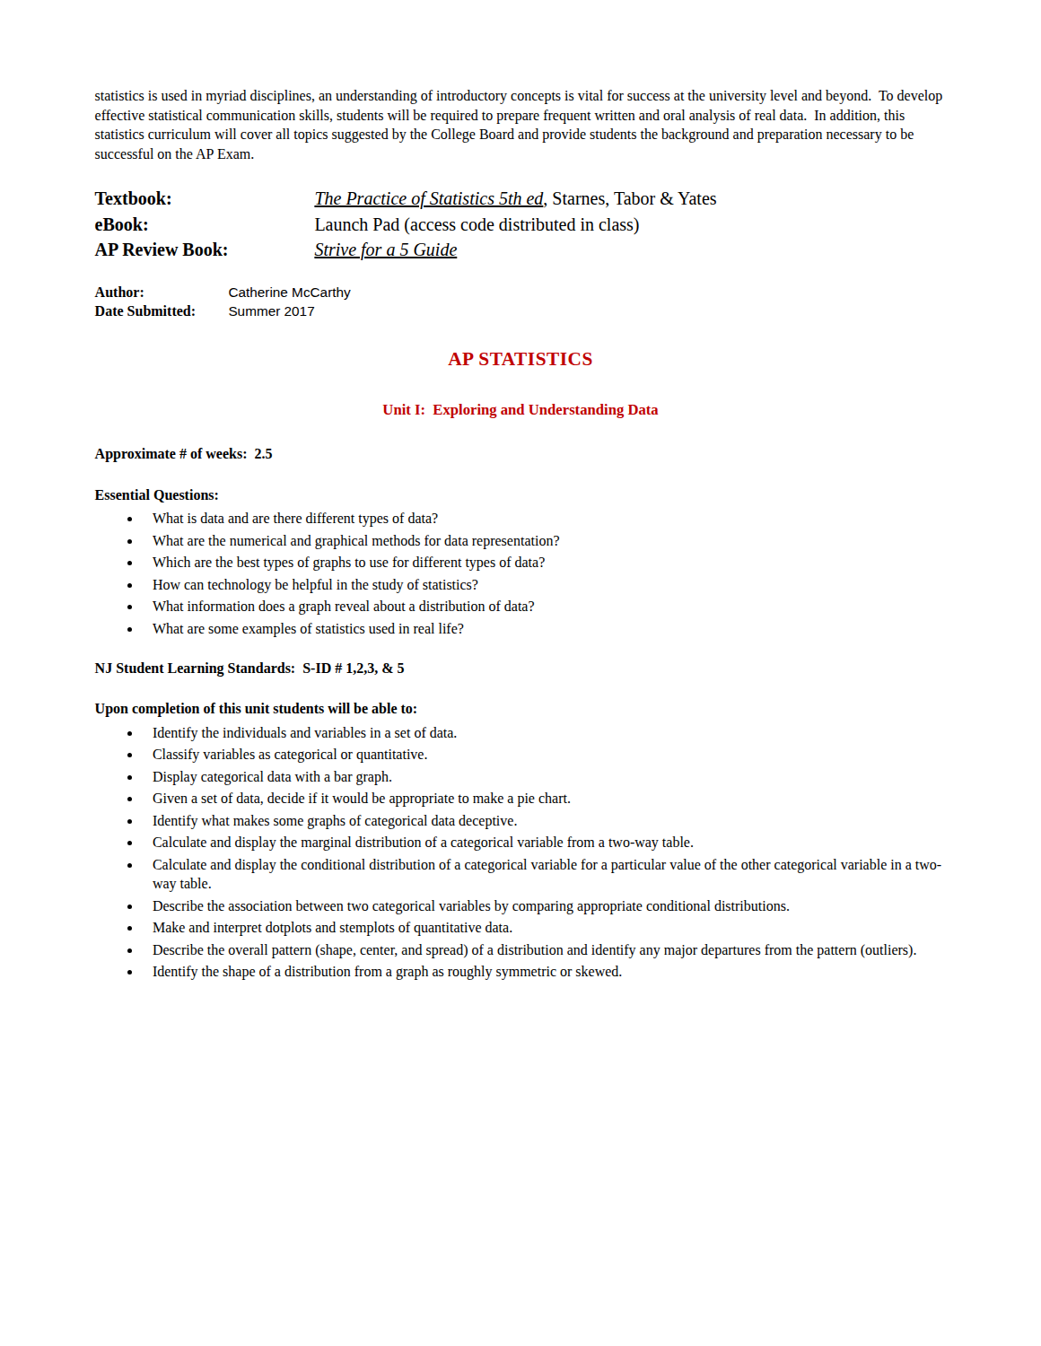statistics is used in myriad disciplines, an understanding of introductory concepts is vital for success at the university level and beyond. To develop effective statistical communication skills, students will be required to prepare frequent written and oral analysis of real data. In addition, this statistics curriculum will cover all topics suggested by the College Board and provide students the background and preparation necessary to be successful on the AP Exam.
Textbook: The Practice of Statistics 5th ed, Starnes, Tabor & Yates
eBook: Launch Pad (access code distributed in class)
AP Review Book: Strive for a 5 Guide
Author: Catherine McCarthy
Date Submitted: Summer 2017
AP STATISTICS
Unit I: Exploring and Understanding Data
Approximate # of weeks: 2.5
Essential Questions:
What is data and are there different types of data?
What are the numerical and graphical methods for data representation?
Which are the best types of graphs to use for different types of data?
How can technology be helpful in the study of statistics?
What information does a graph reveal about a distribution of data?
What are some examples of statistics used in real life?
NJ Student Learning Standards: S-ID # 1,2,3, & 5
Upon completion of this unit students will be able to:
Identify the individuals and variables in a set of data.
Classify variables as categorical or quantitative.
Display categorical data with a bar graph.
Given a set of data, decide if it would be appropriate to make a pie chart.
Identify what makes some graphs of categorical data deceptive.
Calculate and display the marginal distribution of a categorical variable from a two-way table.
Calculate and display the conditional distribution of a categorical variable for a particular value of the other categorical variable in a two-way table.
Describe the association between two categorical variables by comparing appropriate conditional distributions.
Make and interpret dotplots and stemplots of quantitative data.
Describe the overall pattern (shape, center, and spread) of a distribution and identify any major departures from the pattern (outliers).
Identify the shape of a distribution from a graph as roughly symmetric or skewed.